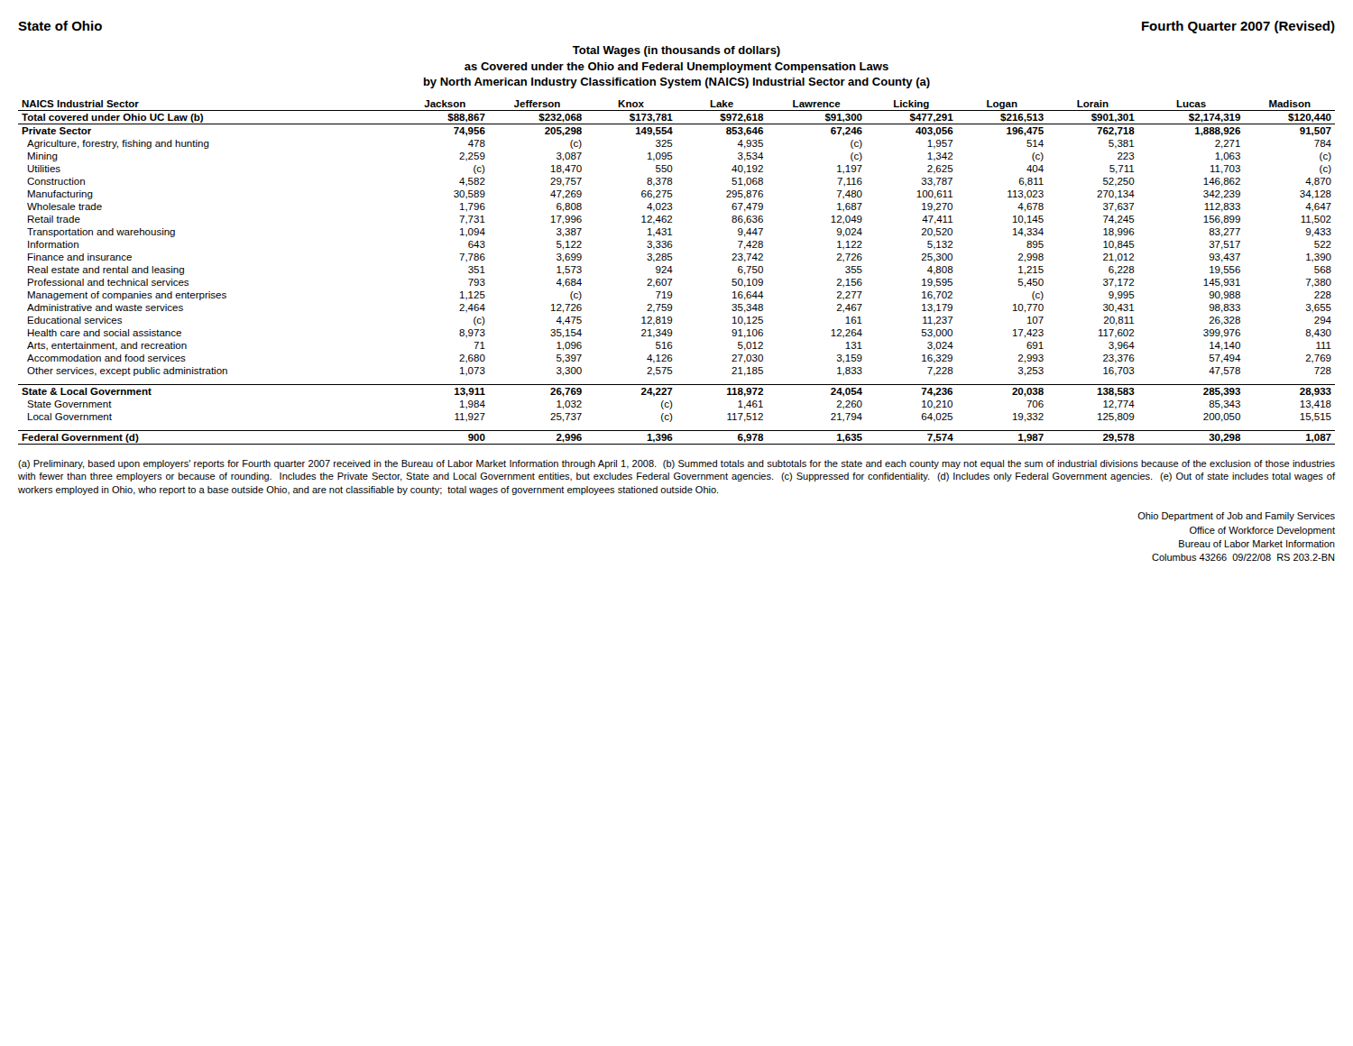State of Ohio
Fourth Quarter 2007 (Revised)
Total Wages (in thousands of dollars)
as Covered under the Ohio and Federal Unemployment Compensation Laws
by North American Industry Classification System (NAICS) Industrial Sector and County (a)
| NAICS Industrial Sector | Jackson | Jefferson | Knox | Lake | Lawrence | Licking | Logan | Lorain | Lucas | Madison |
| --- | --- | --- | --- | --- | --- | --- | --- | --- | --- | --- |
| Total covered under Ohio UC Law (b) | $88,867 | $232,068 | $173,781 | $972,618 | $91,300 | $477,291 | $216,513 | $901,301 | $2,174,319 | $120,440 |
| Private Sector | 74,956 | 205,298 | 149,554 | 853,646 | 67,246 | 403,056 | 196,475 | 762,718 | 1,888,926 | 91,507 |
| Agriculture, forestry, fishing and hunting | 478 | (c) | 325 | 4,935 | (c) | 1,957 | 514 | 5,381 | 2,271 | 784 |
| Mining | 2,259 | 3,087 | 1,095 | 3,534 | (c) | 1,342 | (c) | 223 | 1,063 | (c) |
| Utilities | (c) | 18,470 | 550 | 40,192 | 1,197 | 2,625 | 404 | 5,711 | 11,703 | (c) |
| Construction | 4,582 | 29,757 | 8,378 | 51,068 | 7,116 | 33,787 | 6,811 | 52,250 | 146,862 | 4,870 |
| Manufacturing | 30,589 | 47,269 | 66,275 | 295,876 | 7,480 | 100,611 | 113,023 | 270,134 | 342,239 | 34,128 |
| Wholesale trade | 1,796 | 6,808 | 4,023 | 67,479 | 1,687 | 19,270 | 4,678 | 37,637 | 112,833 | 4,647 |
| Retail trade | 7,731 | 17,996 | 12,462 | 86,636 | 12,049 | 47,411 | 10,145 | 74,245 | 156,899 | 11,502 |
| Transportation and warehousing | 1,094 | 3,387 | 1,431 | 9,447 | 9,024 | 20,520 | 14,334 | 18,996 | 83,277 | 9,433 |
| Information | 643 | 5,122 | 3,336 | 7,428 | 1,122 | 5,132 | 895 | 10,845 | 37,517 | 522 |
| Finance and insurance | 7,786 | 3,699 | 3,285 | 23,742 | 2,726 | 25,300 | 2,998 | 21,012 | 93,437 | 1,390 |
| Real estate and rental and leasing | 351 | 1,573 | 924 | 6,750 | 355 | 4,808 | 1,215 | 6,228 | 19,556 | 568 |
| Professional and technical services | 793 | 4,684 | 2,607 | 50,109 | 2,156 | 19,595 | 5,450 | 37,172 | 145,931 | 7,380 |
| Management of companies and enterprises | 1,125 | (c) | 719 | 16,644 | 2,277 | 16,702 | (c) | 9,995 | 90,988 | 228 |
| Administrative and waste services | 2,464 | 12,726 | 2,759 | 35,348 | 2,467 | 13,179 | 10,770 | 30,431 | 98,833 | 3,655 |
| Educational services | (c) | 4,475 | 12,819 | 10,125 | 161 | 11,237 | 107 | 20,811 | 26,328 | 294 |
| Health care and social assistance | 8,973 | 35,154 | 21,349 | 91,106 | 12,264 | 53,000 | 17,423 | 117,602 | 399,976 | 8,430 |
| Arts, entertainment, and recreation | 71 | 1,096 | 516 | 5,012 | 131 | 3,024 | 691 | 3,964 | 14,140 | 111 |
| Accommodation and food services | 2,680 | 5,397 | 4,126 | 27,030 | 3,159 | 16,329 | 2,993 | 23,376 | 57,494 | 2,769 |
| Other services, except public administration | 1,073 | 3,300 | 2,575 | 21,185 | 1,833 | 7,228 | 3,253 | 16,703 | 47,578 | 728 |
| State & Local Government | 13,911 | 26,769 | 24,227 | 118,972 | 24,054 | 74,236 | 20,038 | 138,583 | 285,393 | 28,933 |
| State Government | 1,984 | 1,032 | (c) | 1,461 | 2,260 | 10,210 | 706 | 12,774 | 85,343 | 13,418 |
| Local Government | 11,927 | 25,737 | (c) | 117,512 | 21,794 | 64,025 | 19,332 | 125,809 | 200,050 | 15,515 |
| Federal Government (d) | 900 | 2,996 | 1,396 | 6,978 | 1,635 | 7,574 | 1,987 | 29,578 | 30,298 | 1,087 |
(a) Preliminary, based upon employers' reports for Fourth quarter 2007 received in the Bureau of Labor Market Information through April 1, 2008. (b) Summed totals and subtotals for the state and each county may not equal the sum of industrial divisions because of the exclusion of those industries with fewer than three employers or because of rounding. Includes the Private Sector, State and Local Government entities, but excludes Federal Government agencies. (c) Suppressed for confidentiality. (d) Includes only Federal Government agencies. (e) Out of state includes total wages of workers employed in Ohio, who report to a base outside Ohio, and are not classifiable by county; total wages of government employees stationed outside Ohio.
Ohio Department of Job and Family Services
Office of Workforce Development
Bureau of Labor Market Information
Columbus 43266 09/22/08 RS 203.2-BN